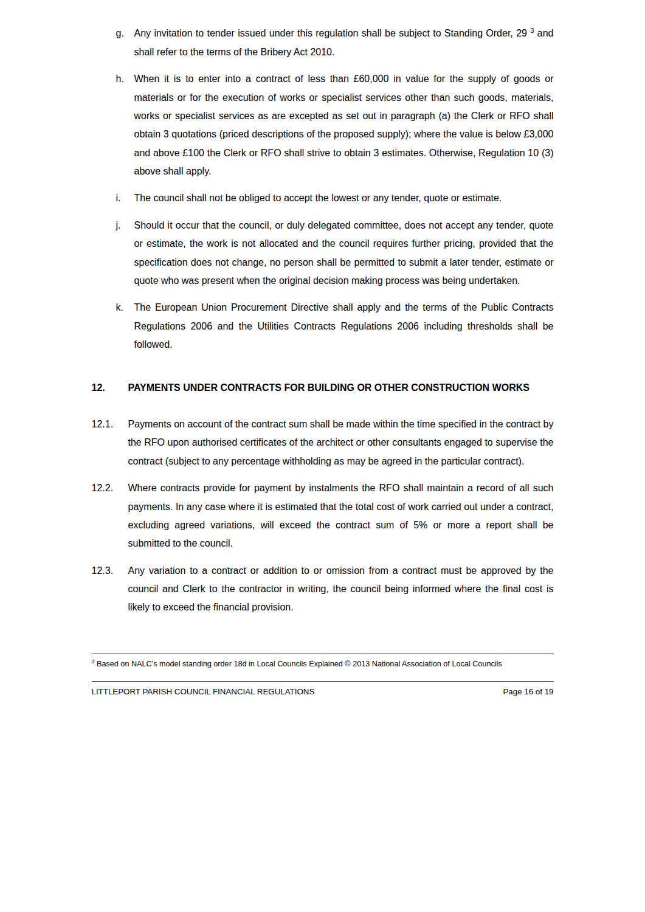g. Any invitation to tender issued under this regulation shall be subject to Standing Order, 29 3 and shall refer to the terms of the Bribery Act 2010.
h. When it is to enter into a contract of less than £60,000 in value for the supply of goods or materials or for the execution of works or specialist services other than such goods, materials, works or specialist services as are excepted as set out in paragraph (a) the Clerk or RFO shall obtain 3 quotations (priced descriptions of the proposed supply); where the value is below £3,000 and above £100 the Clerk or RFO shall strive to obtain 3 estimates. Otherwise, Regulation 10 (3) above shall apply.
i. The council shall not be obliged to accept the lowest or any tender, quote or estimate.
j. Should it occur that the council, or duly delegated committee, does not accept any tender, quote or estimate, the work is not allocated and the council requires further pricing, provided that the specification does not change, no person shall be permitted to submit a later tender, estimate or quote who was present when the original decision making process was being undertaken.
k. The European Union Procurement Directive shall apply and the terms of the Public Contracts Regulations 2006 and the Utilities Contracts Regulations 2006 including thresholds shall be followed.
12. Payments under contracts for building or other construction works
12.1. Payments on account of the contract sum shall be made within the time specified in the contract by the RFO upon authorised certificates of the architect or other consultants engaged to supervise the contract (subject to any percentage withholding as may be agreed in the particular contract).
12.2. Where contracts provide for payment by instalments the RFO shall maintain a record of all such payments. In any case where it is estimated that the total cost of work carried out under a contract, excluding agreed variations, will exceed the contract sum of 5% or more a report shall be submitted to the council.
12.3. Any variation to a contract or addition to or omission from a contract must be approved by the council and Clerk to the contractor in writing, the council being informed where the final cost is likely to exceed the financial provision.
3 Based on NALC's model standing order 18d in Local Councils Explained © 2013 National Association of Local Councils
LITTLEPORT PARISH COUNCIL FINANCIAL REGULATIONS Page 16 of 19